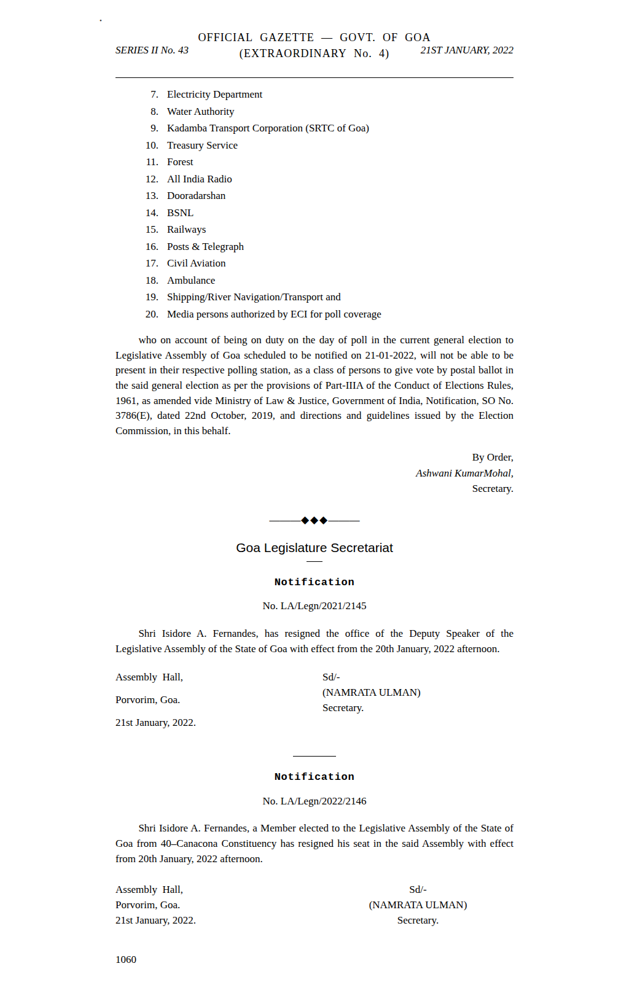•
OFFICIAL GAZETTE — GOVT. OF GOA
(EXTRAORDINARY No. 4)
SERIES II No. 43
21ST JANUARY, 2022
7. Electricity Department
8. Water Authority
9. Kadamba Transport Corporation (SRTC of Goa)
10. Treasury Service
11. Forest
12. All India Radio
13. Dooradarshan
14. BSNL
15. Railways
16. Posts & Telegraph
17. Civil Aviation
18. Ambulance
19. Shipping/River Navigation/Transport and
20. Media persons authorized by ECI for poll coverage
who on account of being on duty on the day of poll in the current general election to Legislative Assembly of Goa scheduled to be notified on 21-01-2022, will not be able to be present in their respective polling station, as a class of persons to give vote by postal ballot in the said general election as per the provisions of Part-IIIA of the Conduct of Elections Rules, 1961, as amended vide Ministry of Law & Justice, Government of India, Notification, SO No. 3786(E), dated 22nd October, 2019, and directions and guidelines issued by the Election Commission, in this behalf.
By Order,
Ashwani KumarMohal,
Secretary.
———◆◆◆———
Goa Legislature Secretariat
Notification
No. LA/Legn/2021/2145
Shri Isidore A. Fernandes, has resigned the office of the Deputy Speaker of the Legislative Assembly of the State of Goa with effect from the 20th January, 2022 afternoon.
Assembly Hall,
Porvorim, Goa.
21st January, 2022.
Sd/-
(NAMRATA ULMAN)
Secretary.
Notification
No. LA/Legn/2022/2146
Shri Isidore A. Fernandes, a Member elected to the Legislative Assembly of the State of Goa from 40–Canacona Constituency has resigned his seat in the said Assembly with effect from 20th January, 2022 afternoon.
Assembly Hall,
Porvorim, Goa.
21st January, 2022.
Sd/-
(NAMRATA ULMAN)
Secretary.
1060